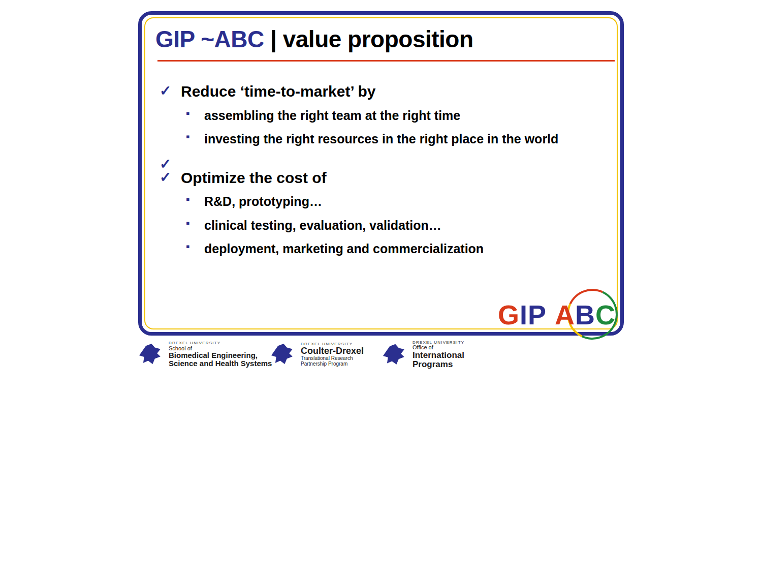GIP ~ABC | value proposition
Reduce ‘time-to-market’ by
assembling the right team at the right time
investing the right resources in the right place in the world
Optimize the cost of
R&D, prototyping…
clinical testing, evaluation, validation…
deployment, marketing and commercialization
GIP ABC
DREXEL UNIVERSITY School of Biomedical Engineering, Science and Health Systems
DREXEL UNIVERSITY Coulter-Drexel Translational Research Partnership Program
DREXEL UNIVERSITY Office of International Programs